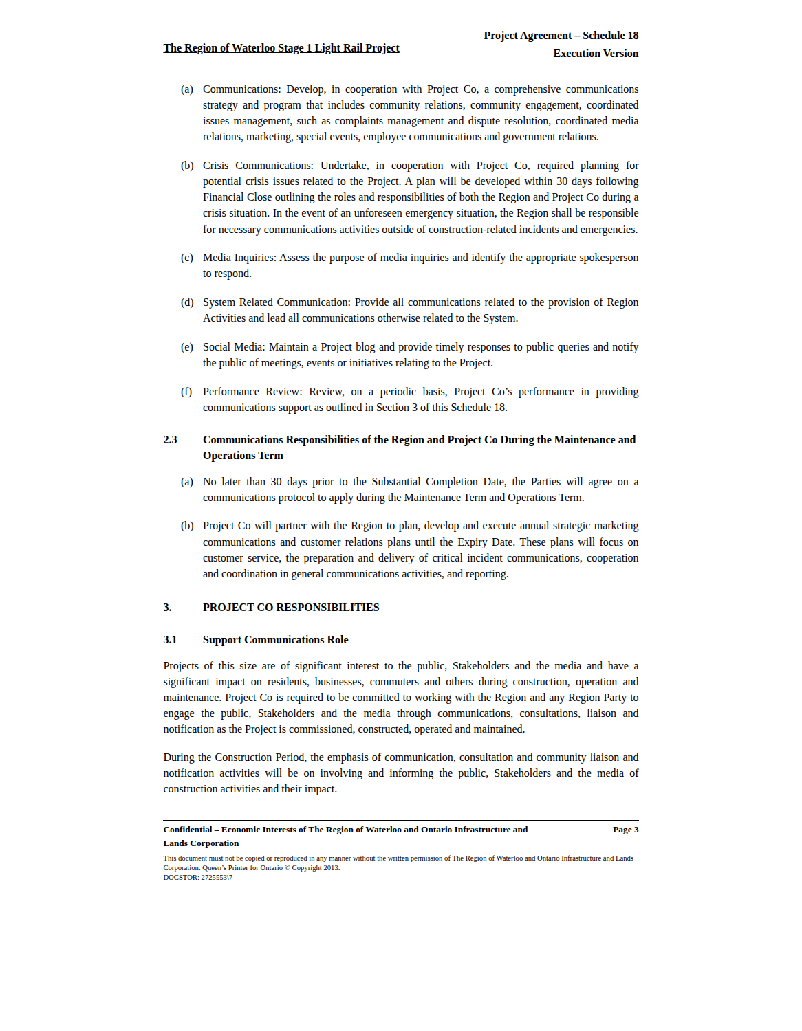The Region of Waterloo Stage 1 Light Rail Project
Project Agreement – Schedule 18
Execution Version
(a)
Communications: Develop, in cooperation with Project Co, a comprehensive communications strategy and program that includes community relations, community engagement, coordinated issues management, such as complaints management and dispute resolution, coordinated media relations, marketing, special events, employee communications and government relations.
(b)
Crisis Communications: Undertake, in cooperation with Project Co, required planning for potential crisis issues related to the Project. A plan will be developed within 30 days following Financial Close outlining the roles and responsibilities of both the Region and Project Co during a crisis situation. In the event of an unforeseen emergency situation, the Region shall be responsible for necessary communications activities outside of construction-related incidents and emergencies.
(c)
Media Inquiries: Assess the purpose of media inquiries and identify the appropriate spokesperson to respond.
(d)
System Related Communication: Provide all communications related to the provision of Region Activities and lead all communications otherwise related to the System.
(e)
Social Media: Maintain a Project blog and provide timely responses to public queries and notify the public of meetings, events or initiatives relating to the Project.
(f)
Performance Review: Review, on a periodic basis, Project Co’s performance in providing communications support as outlined in Section 3 of this Schedule 18.
2.3 Communications Responsibilities of the Region and Project Co During the Maintenance and Operations Term
(a)
No later than 30 days prior to the Substantial Completion Date, the Parties will agree on a communications protocol to apply during the Maintenance Term and Operations Term.
(b)
Project Co will partner with the Region to plan, develop and execute annual strategic marketing communications and customer relations plans until the Expiry Date. These plans will focus on customer service, the preparation and delivery of critical incident communications, cooperation and coordination in general communications activities, and reporting.
3. PROJECT CO RESPONSIBILITIES
3.1 Support Communications Role
Projects of this size are of significant interest to the public, Stakeholders and the media and have a significant impact on residents, businesses, commuters and others during construction, operation and maintenance. Project Co is required to be committed to working with the Region and any Region Party to engage the public, Stakeholders and the media through communications, consultations, liaison and notification as the Project is commissioned, constructed, operated and maintained.
During the Construction Period, the emphasis of communication, consultation and community liaison and notification activities will be on involving and informing the public, Stakeholders and the media of construction activities and their impact.
Confidential – Economic Interests of The Region of Waterloo and Ontario Infrastructure and Lands Corporation
Page 3
This document must not be copied or reproduced in any manner without the written permission of The Region of Waterloo and Ontario Infrastructure and Lands Corporation. Queen’s Printer for Ontario © Copyright 2013.
DOCSTOR: 2725553\7